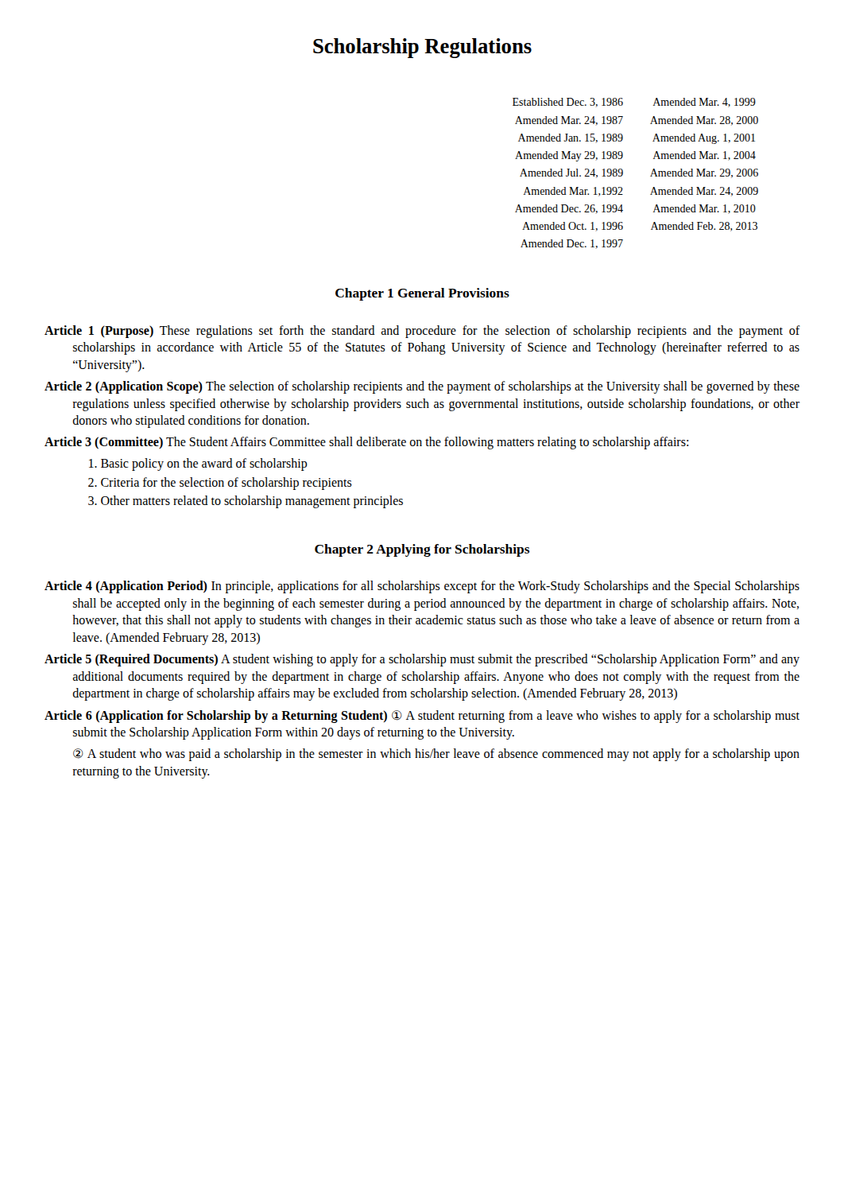Scholarship Regulations
| Established Dec. 3, 1986 | Amended Mar. 4, 1999 |
| Amended Mar. 24, 1987 | Amended Mar. 28, 2000 |
| Amended Jan. 15, 1989 | Amended Aug. 1, 2001 |
| Amended May 29, 1989 | Amended Mar. 1, 2004 |
| Amended Jul. 24, 1989 | Amended Mar. 29, 2006 |
| Amended Mar. 1,1992 | Amended Mar. 24, 2009 |
| Amended Dec. 26, 1994 | Amended Mar. 1, 2010 |
| Amended Oct. 1, 1996 | Amended Feb. 28, 2013 |
| Amended Dec. 1, 1997 | |
Chapter 1 General Provisions
Article 1 (Purpose) These regulations set forth the standard and procedure for the selection of scholarship recipients and the payment of scholarships in accordance with Article 55 of the Statutes of Pohang University of Science and Technology (hereinafter referred to as “University”).
Article 2 (Application Scope) The selection of scholarship recipients and the payment of scholarships at the University shall be governed by these regulations unless specified otherwise by scholarship providers such as governmental institutions, outside scholarship foundations, or other donors who stipulated conditions for donation.
Article 3 (Committee) The Student Affairs Committee shall deliberate on the following matters relating to scholarship affairs:
1. Basic policy on the award of scholarship
2. Criteria for the selection of scholarship recipients
3. Other matters related to scholarship management principles
Chapter 2 Applying for Scholarships
Article 4 (Application Period) In principle, applications for all scholarships except for the Work-Study Scholarships and the Special Scholarships shall be accepted only in the beginning of each semester during a period announced by the department in charge of scholarship affairs. Note, however, that this shall not apply to students with changes in their academic status such as those who take a leave of absence or return from a leave. (Amended February 28, 2013)
Article 5 (Required Documents) A student wishing to apply for a scholarship must submit the prescribed “Scholarship Application Form” and any additional documents required by the department in charge of scholarship affairs. Anyone who does not comply with the request from the department in charge of scholarship affairs may be excluded from scholarship selection. (Amended February 28, 2013)
Article 6 (Application for Scholarship by a Returning Student) ① A student returning from a leave who wishes to apply for a scholarship must submit the Scholarship Application Form within 20 days of returning to the University.
② A student who was paid a scholarship in the semester in which his/her leave of absence commenced may not apply for a scholarship upon returning to the University.